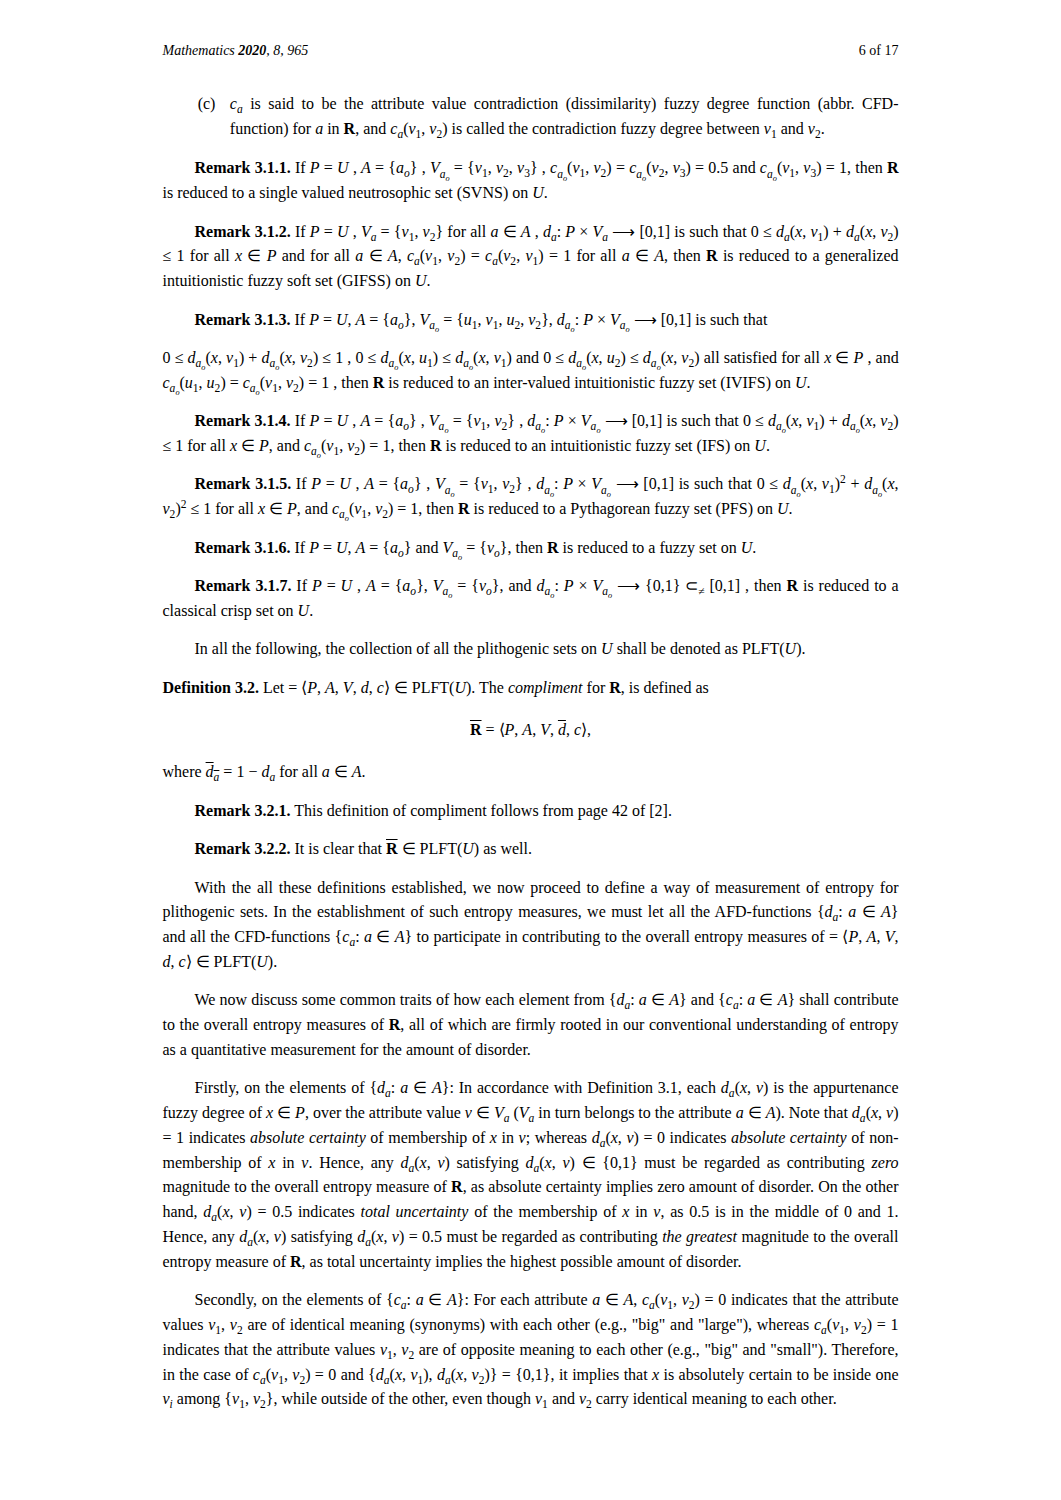Mathematics 2020, 8, 965 6 of 17
(c) ca is said to be the attribute value contradiction (dissimilarity) fuzzy degree function (abbr. CFD-function) for a in R, and ca(v1, v2) is called the contradiction fuzzy degree between v1 and v2.
Remark 3.1.1. If P = U , A = {ao} , Vao = {v1, v2, v3} , cao(v1, v2) = cao(v2, v3) = 0.5 and cao(v1, v3) = 1, then R is reduced to a single valued neutrosophic set (SVNS) on U.
Remark 3.1.2. If P = U , Va = {v1, v2} for all a ∈ A , da: P × Va ⟶ [0,1] is such that 0 ≤ da(x, v1) + da(x, v2) ≤ 1 for all x ∈ P and for all a ∈ A, ca(v1, v2) = ca(v2, v1) = 1 for all a ∈ A, then R is reduced to a generalized intuitionistic fuzzy soft set (GIFSS) on U.
Remark 3.1.3. If P = U, A = {ao}, Vao = {u1, v1, u2, v2}, dao: P × Vao ⟶ [0,1] is such that
0 ≤ dao(x, v1) + dao(x, v2) ≤ 1 , 0 ≤ dao(x, u1) ≤ dao(x, v1) and 0 ≤ dao(x, u2) ≤ dao(x, v2) all satisfied for all x ∈ P , and cao(u1, u2) = cao(v1, v2) = 1 , then R is reduced to an inter-valued intuitionistic fuzzy set (IVIFS) on U.
Remark 3.1.4. If P = U , A = {ao} , Vao = {v1, v2} , dao: P × Vao ⟶ [0,1] is such that 0 ≤ dao(x, v1) + dao(x, v2) ≤ 1 for all x ∈ P, and cao(v1, v2) = 1, then R is reduced to an intuitionistic fuzzy set (IFS) on U.
Remark 3.1.5. If P = U , A = {ao} , Vao = {v1, v2} , dao: P × Vao ⟶ [0,1] is such that 0 ≤ dao(x, v1)2 + dao(x, v2)2 ≤ 1 for all x ∈ P, and cao(v1, v2) = 1, then R is reduced to a Pythagorean fuzzy set (PFS) on U.
Remark 3.1.6. If P = U, A = {ao} and Vao = {vo}, then R is reduced to a fuzzy set on U.
Remark 3.1.7. If P = U , A = {ao}, Vao = {vo}, and dao: P × Vao ⟶ {0,1} ⊂≠ [0,1] , then R is reduced to a classical crisp set on U.
In all the following, the collection of all the plithogenic sets on U shall be denoted as PLFT(U).
Definition 3.2. Let = ⟨P, A, V, d, c⟩ ∈ PLFT(U). The compliment for R, is defined as
R = ⟨P, A, V, d, c⟩,
where da = 1 − da for all a ∈ A.
Remark 3.2.1. This definition of compliment follows from page 42 of [2].
Remark 3.2.2. It is clear that R ∈ PLFT(U) as well.
With the all these definitions established, we now proceed to define a way of measurement of entropy for plithogenic sets. In the establishment of such entropy measures, we must let all the AFD-functions {da: a ∈ A} and all the CFD-functions {ca: a ∈ A} to participate in contributing to the overall entropy measures of = ⟨P, A, V, d, c⟩ ∈ PLFT(U).
We now discuss some common traits of how each element from {da: a ∈ A} and {ca: a ∈ A} shall contribute to the overall entropy measures of R, all of which are firmly rooted in our conventional understanding of entropy as a quantitative measurement for the amount of disorder.
Firstly, on the elements of {da: a ∈ A}: In accordance with Definition 3.1, each da(x, v) is the appurtenance fuzzy degree of x ∈ P, over the attribute value v ∈ Va (Va in turn belongs to the attribute a ∈ A). Note that da(x, v) = 1 indicates absolute certainty of membership of x in v; whereas da(x, v) = 0 indicates absolute certainty of non-membership of x in v. Hence, any da(x, v) satisfying da(x, v) ∈ {0,1} must be regarded as contributing zero magnitude to the overall entropy measure of R, as absolute certainty implies zero amount of disorder. On the other hand, da(x, v) = 0.5 indicates total uncertainty of the membership of x in v, as 0.5 is in the middle of 0 and 1. Hence, any da(x, v) satisfying da(x, v) = 0.5 must be regarded as contributing the greatest magnitude to the overall entropy measure of R, as total uncertainty implies the highest possible amount of disorder.
Secondly, on the elements of {ca: a ∈ A}: For each attribute a ∈ A, ca(v1, v2) = 0 indicates that the attribute values v1, v2 are of identical meaning (synonyms) with each other (e.g., "big" and "large"), whereas ca(v1, v2) = 1 indicates that the attribute values v1, v2 are of opposite meaning to each other (e.g., "big" and "small"). Therefore, in the case of ca(v1, v2) = 0 and {da(x, v1), da(x, v2)} = {0,1}, it implies that x is absolutely certain to be inside one vi among {v1, v2}, while outside of the other, even though v1 and v2 carry identical meaning to each other.